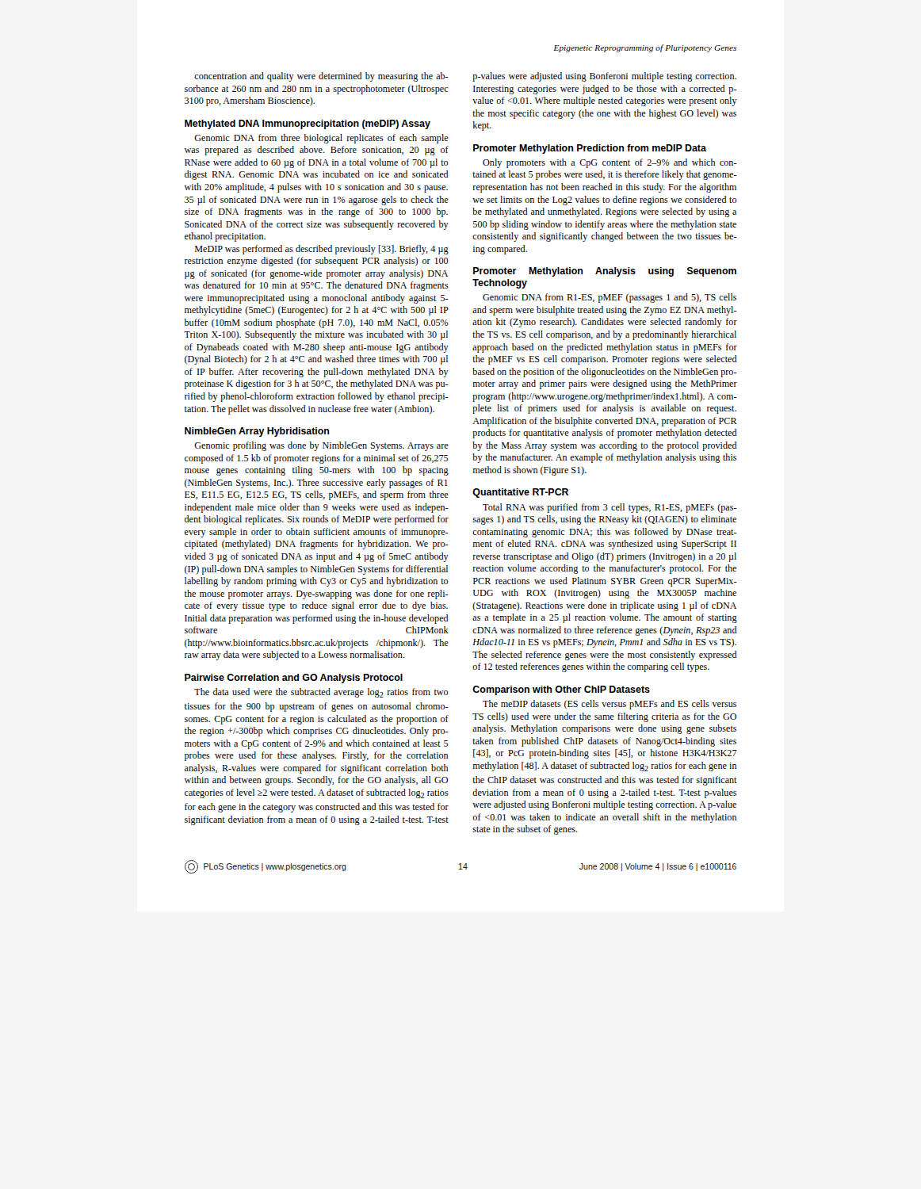Epigenetic Reprogramming of Pluripotency Genes
concentration and quality were determined by measuring the absorbance at 260 nm and 280 nm in a spectrophotometer (Ultrospec 3100 pro, Amersham Bioscience).
Methylated DNA Immunoprecipitation (meDIP) Assay
Genomic DNA from three biological replicates of each sample was prepared as described above. Before sonication, 20 µg of RNase were added to 60 µg of DNA in a total volume of 700 µl to digest RNA. Genomic DNA was incubated on ice and sonicated with 20% amplitude, 4 pulses with 10 s sonication and 30 s pause. 35 µl of sonicated DNA were run in 1% agarose gels to check the size of DNA fragments was in the range of 300 to 1000 bp. Sonicated DNA of the correct size was subsequently recovered by ethanol precipitation.
MeDIP was performed as described previously [33]. Briefly, 4 µg restriction enzyme digested (for subsequent PCR analysis) or 100 µg of sonicated (for genome-wide promoter array analysis) DNA was denatured for 10 min at 95°C. The denatured DNA fragments were immunoprecipitated using a monoclonal antibody against 5-methylcytidine (5meC) (Eurogentec) for 2 h at 4°C with 500 µl IP buffer (10mM sodium phosphate (pH 7.0), 140 mM NaCl, 0.05% Triton X-100). Subsequently the mixture was incubated with 30 µl of Dynabeads coated with M-280 sheep anti-mouse IgG antibody (Dynal Biotech) for 2 h at 4°C and washed three times with 700 µl of IP buffer. After recovering the pull-down methylated DNA by proteinase K digestion for 3 h at 50°C, the methylated DNA was purified by phenol-chloroform extraction followed by ethanol precipitation. The pellet was dissolved in nuclease free water (Ambion).
NimbleGen Array Hybridisation
Genomic profiling was done by NimbleGen Systems. Arrays are composed of 1.5 kb of promoter regions for a minimal set of 26,275 mouse genes containing tiling 50-mers with 100 bp spacing (NimbleGen Systems, Inc.). Three successive early passages of R1 ES, E11.5 EG, E12.5 EG, TS cells, pMEFs, and sperm from three independent male mice older than 9 weeks were used as independent biological replicates. Six rounds of MeDIP were performed for every sample in order to obtain sufficient amounts of immunoprecipitated (methylated) DNA fragments for hybridization. We provided 3 µg of sonicated DNA as input and 4 µg of 5meC antibody (IP) pull-down DNA samples to NimbleGen Systems for differential labelling by random priming with Cy3 or Cy5 and hybridization to the mouse promoter arrays. Dye-swapping was done for one replicate of every tissue type to reduce signal error due to dye bias. Initial data preparation was performed using the in-house developed software ChIPMonk (http://www.bioinformatics.bbsrc.ac.uk/projects /chipmonk/). The raw array data were subjected to a Lowess normalisation.
Pairwise Correlation and GO Analysis Protocol
The data used were the subtracted average log2 ratios from two tissues for the 900 bp upstream of genes on autosomal chromosomes. CpG content for a region is calculated as the proportion of the region +/-300bp which comprises CG dinucleotides. Only promoters with a CpG content of 2-9% and which contained at least 5 probes were used for these analyses. Firstly, for the correlation analysis, R-values were compared for significant correlation both within and between groups. Secondly, for the GO analysis, all GO categories of level ≥2 were tested. A dataset of subtracted log2 ratios for each gene in the category was constructed and this was tested for significant deviation from a mean of 0 using a 2-tailed t-test. T-test p-values were adjusted using Bonferoni multiple testing correction. Interesting categories were judged to be those with a corrected p-value of <0.01. Where multiple nested categories were present only the most specific category (the one with the highest GO level) was kept.
Promoter Methylation Prediction from meDIP Data
Only promoters with a CpG content of 2–9% and which contained at least 5 probes were used, it is therefore likely that genome-representation has not been reached in this study. For the algorithm we set limits on the Log2 values to define regions we considered to be methylated and unmethylated. Regions were selected by using a 500 bp sliding window to identify areas where the methylation state consistently and significantly changed between the two tissues being compared.
Promoter Methylation Analysis using Sequenom Technology
Genomic DNA from R1-ES, pMEF (passages 1 and 5), TS cells and sperm were bisulphite treated using the Zymo EZ DNA methylation kit (Zymo research). Candidates were selected randomly for the TS vs. ES cell comparison, and by a predominantly hierarchical approach based on the predicted methylation status in pMEFs for the pMEF vs ES cell comparison. Promoter regions were selected based on the position of the oligonucleotides on the NimbleGen promoter array and primer pairs were designed using the MethPrimer program (http://www.urogene.org/methprimer/index1.html). A complete list of primers used for analysis is available on request. Amplification of the bisulphite converted DNA, preparation of PCR products for quantitative analysis of promoter methylation detected by the Mass Array system was according to the protocol provided by the manufacturer. An example of methylation analysis using this method is shown (Figure S1).
Quantitative RT-PCR
Total RNA was purified from 3 cell types, R1-ES, pMEFs (passages 1) and TS cells, using the RNeasy kit (QIAGEN) to eliminate contaminating genomic DNA; this was followed by DNase treatment of eluted RNA. cDNA was synthesized using SuperScript II reverse transcriptase and Oligo (dT) primers (Invitrogen) in a 20 µl reaction volume according to the manufacturer's protocol. For the PCR reactions we used Platinum SYBR Green qPCR SuperMix-UDG with ROX (Invitrogen) using the MX3005P machine (Stratagene). Reactions were done in triplicate using 1 µl of cDNA as a template in a 25 µl reaction volume. The amount of starting cDNA was normalized to three reference genes (Dynein, Rsp23 and Hdac10-11 in ES vs pMEFs; Dynein, Pmm1 and Sdha in ES vs TS). The selected reference genes were the most consistently expressed of 12 tested references genes within the comparing cell types.
Comparison with Other ChIP Datasets
The meDIP datasets (ES cells versus pMEFs and ES cells versus TS cells) used were under the same filtering criteria as for the GO analysis. Methylation comparisons were done using gene subsets taken from published ChIP datasets of Nanog/Oct4-binding sites [43], or PcG protein-binding sites [45], or histone H3K4/H3K27 methylation [48]. A dataset of subtracted log2 ratios for each gene in the ChIP dataset was constructed and this was tested for significant deviation from a mean of 0 using a 2-tailed t-test. T-test p-values were adjusted using Bonferoni multiple testing correction. A p-value of <0.01 was taken to indicate an overall shift in the methylation state in the subset of genes.
PLoS Genetics | www.plosgenetics.org
14
June 2008 | Volume 4 | Issue 6 | e1000116